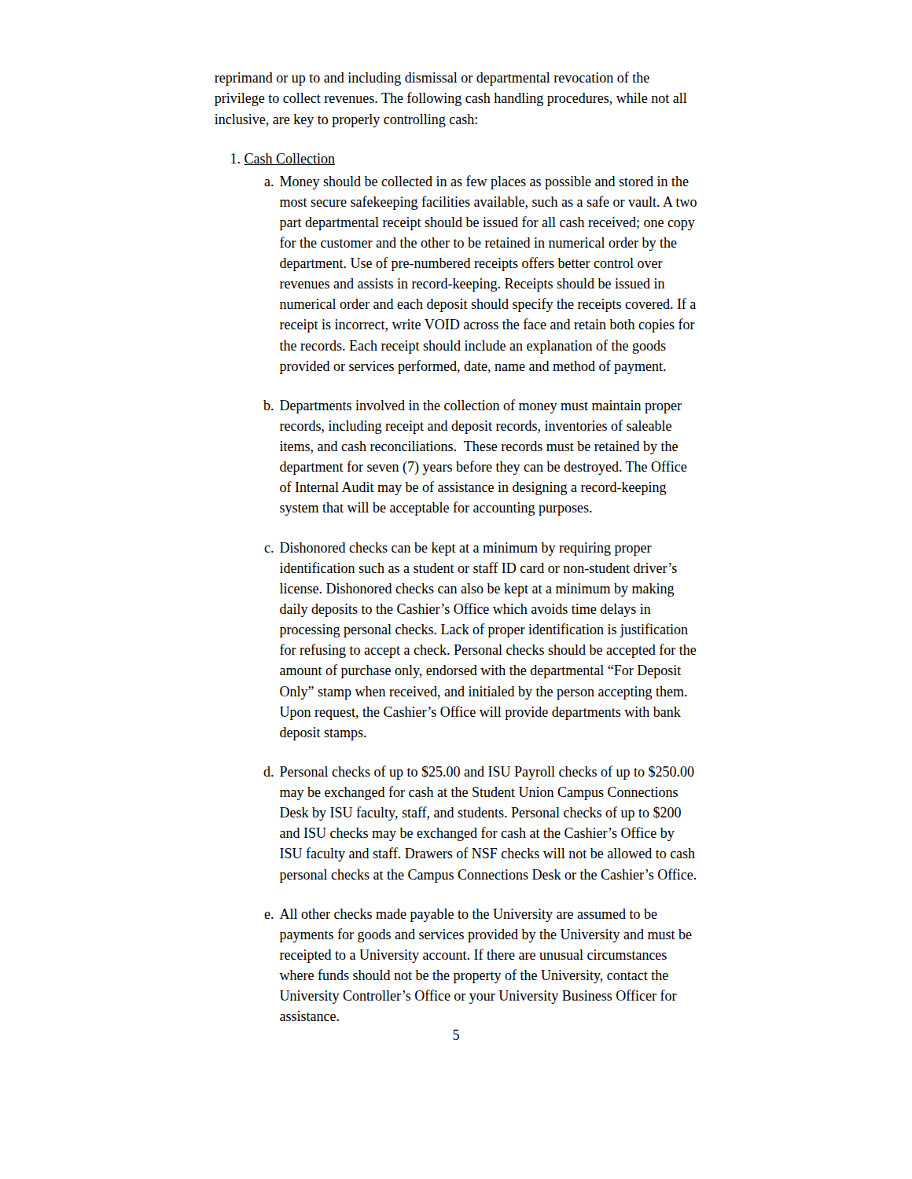reprimand or up to and including dismissal or departmental revocation of the privilege to collect revenues. The following cash handling procedures, while not all inclusive, are key to properly controlling cash:
Cash Collection
Money should be collected in as few places as possible and stored in the most secure safekeeping facilities available, such as a safe or vault. A two part departmental receipt should be issued for all cash received; one copy for the customer and the other to be retained in numerical order by the department. Use of pre-numbered receipts offers better control over revenues and assists in record-keeping. Receipts should be issued in numerical order and each deposit should specify the receipts covered. If a receipt is incorrect, write VOID across the face and retain both copies for the records. Each receipt should include an explanation of the goods provided or services performed, date, name and method of payment.
Departments involved in the collection of money must maintain proper records, including receipt and deposit records, inventories of saleable items, and cash reconciliations. These records must be retained by the department for seven (7) years before they can be destroyed. The Office of Internal Audit may be of assistance in designing a record-keeping system that will be acceptable for accounting purposes.
Dishonored checks can be kept at a minimum by requiring proper identification such as a student or staff ID card or non-student driver’s license. Dishonored checks can also be kept at a minimum by making daily deposits to the Cashier’s Office which avoids time delays in processing personal checks. Lack of proper identification is justification for refusing to accept a check. Personal checks should be accepted for the amount of purchase only, endorsed with the departmental “For Deposit Only” stamp when received, and initialed by the person accepting them. Upon request, the Cashier’s Office will provide departments with bank deposit stamps.
Personal checks of up to $25.00 and ISU Payroll checks of up to $250.00 may be exchanged for cash at the Student Union Campus Connections Desk by ISU faculty, staff, and students. Personal checks of up to $200 and ISU checks may be exchanged for cash at the Cashier’s Office by ISU faculty and staff. Drawers of NSF checks will not be allowed to cash personal checks at the Campus Connections Desk or the Cashier’s Office.
All other checks made payable to the University are assumed to be payments for goods and services provided by the University and must be receipted to a University account. If there are unusual circumstances where funds should not be the property of the University, contact the University Controller’s Office or your University Business Officer for assistance.
5